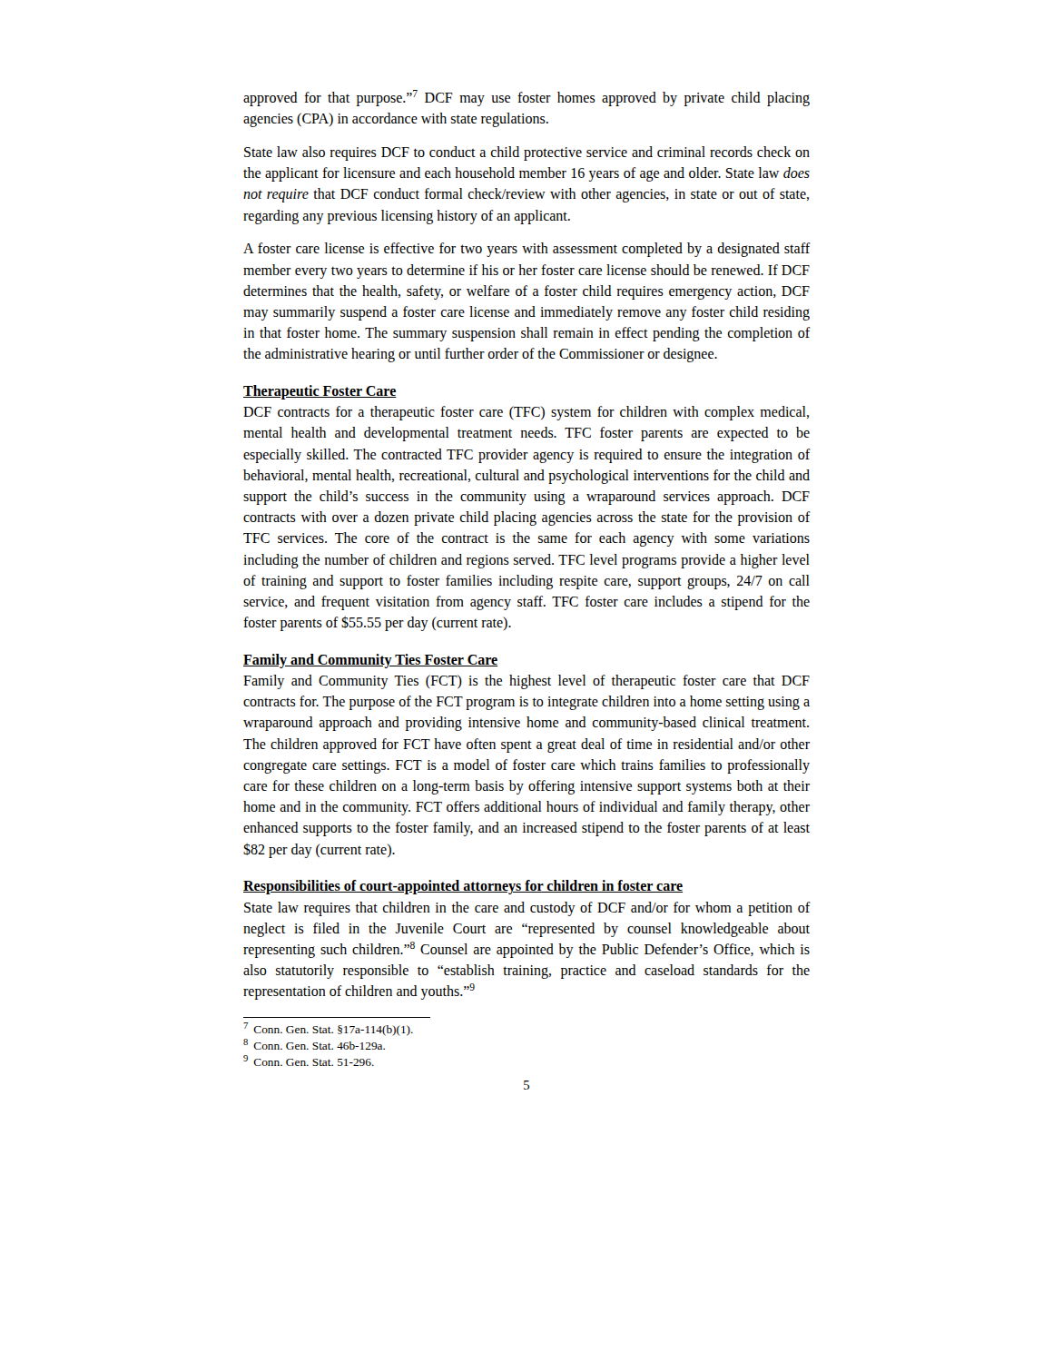approved for that purpose.”7 DCF may use foster homes approved by private child placing agencies (CPA) in accordance with state regulations.
State law also requires DCF to conduct a child protective service and criminal records check on the applicant for licensure and each household member 16 years of age and older. State law does not require that DCF conduct formal check/review with other agencies, in state or out of state, regarding any previous licensing history of an applicant.
A foster care license is effective for two years with assessment completed by a designated staff member every two years to determine if his or her foster care license should be renewed. If DCF determines that the health, safety, or welfare of a foster child requires emergency action, DCF may summarily suspend a foster care license and immediately remove any foster child residing in that foster home. The summary suspension shall remain in effect pending the completion of the administrative hearing or until further order of the Commissioner or designee.
Therapeutic Foster Care
DCF contracts for a therapeutic foster care (TFC) system for children with complex medical, mental health and developmental treatment needs. TFC foster parents are expected to be especially skilled. The contracted TFC provider agency is required to ensure the integration of behavioral, mental health, recreational, cultural and psychological interventions for the child and support the child’s success in the community using a wraparound services approach. DCF contracts with over a dozen private child placing agencies across the state for the provision of TFC services. The core of the contract is the same for each agency with some variations including the number of children and regions served. TFC level programs provide a higher level of training and support to foster families including respite care, support groups, 24/7 on call service, and frequent visitation from agency staff. TFC foster care includes a stipend for the foster parents of $55.55 per day (current rate).
Family and Community Ties Foster Care
Family and Community Ties (FCT) is the highest level of therapeutic foster care that DCF contracts for. The purpose of the FCT program is to integrate children into a home setting using a wraparound approach and providing intensive home and community-based clinical treatment. The children approved for FCT have often spent a great deal of time in residential and/or other congregate care settings. FCT is a model of foster care which trains families to professionally care for these children on a long-term basis by offering intensive support systems both at their home and in the community. FCT offers additional hours of individual and family therapy, other enhanced supports to the foster family, and an increased stipend to the foster parents of at least $82 per day (current rate).
Responsibilities of court-appointed attorneys for children in foster care
State law requires that children in the care and custody of DCF and/or for whom a petition of neglect is filed in the Juvenile Court are “represented by counsel knowledgeable about representing such children.”8 Counsel are appointed by the Public Defender’s Office, which is also statutorily responsible to “establish training, practice and caseload standards for the representation of children and youths.”9
7 Conn. Gen. Stat. §17a-114(b)(1).
8 Conn. Gen. Stat. 46b-129a.
9 Conn. Gen. Stat. 51-296.
5